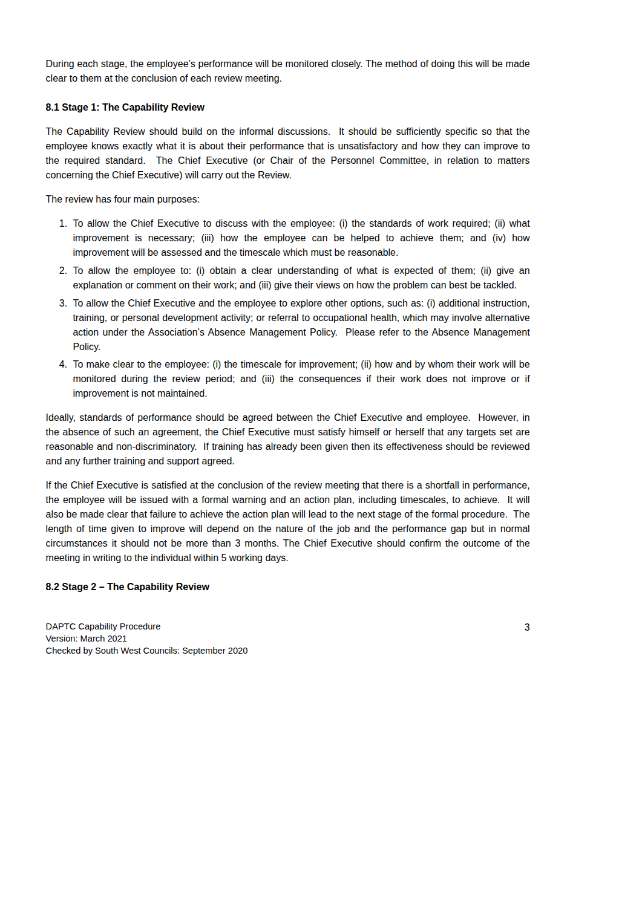During each stage, the employee’s performance will be monitored closely. The method of doing this will be made clear to them at the conclusion of each review meeting.
8.1 Stage 1: The Capability Review
The Capability Review should build on the informal discussions. It should be sufficiently specific so that the employee knows exactly what it is about their performance that is unsatisfactory and how they can improve to the required standard. The Chief Executive (or Chair of the Personnel Committee, in relation to matters concerning the Chief Executive) will carry out the Review.
The review has four main purposes:
To allow the Chief Executive to discuss with the employee: (i) the standards of work required; (ii) what improvement is necessary; (iii) how the employee can be helped to achieve them; and (iv) how improvement will be assessed and the timescale which must be reasonable.
To allow the employee to: (i) obtain a clear understanding of what is expected of them; (ii) give an explanation or comment on their work; and (iii) give their views on how the problem can best be tackled.
To allow the Chief Executive and the employee to explore other options, such as: (i) additional instruction, training, or personal development activity; or referral to occupational health, which may involve alternative action under the Association’s Absence Management Policy. Please refer to the Absence Management Policy.
To make clear to the employee: (i) the timescale for improvement; (ii) how and by whom their work will be monitored during the review period; and (iii) the consequences if their work does not improve or if improvement is not maintained.
Ideally, standards of performance should be agreed between the Chief Executive and employee. However, in the absence of such an agreement, the Chief Executive must satisfy himself or herself that any targets set are reasonable and non-discriminatory. If training has already been given then its effectiveness should be reviewed and any further training and support agreed.
If the Chief Executive is satisfied at the conclusion of the review meeting that there is a shortfall in performance, the employee will be issued with a formal warning and an action plan, including timescales, to achieve. It will also be made clear that failure to achieve the action plan will lead to the next stage of the formal procedure. The length of time given to improve will depend on the nature of the job and the performance gap but in normal circumstances it should not be more than 3 months. The Chief Executive should confirm the outcome of the meeting in writing to the individual within 5 working days.
8.2 Stage 2 – The Capability Review
3 DAPTC Capability Procedure
Version: March 2021
Checked by South West Councils: September 2020